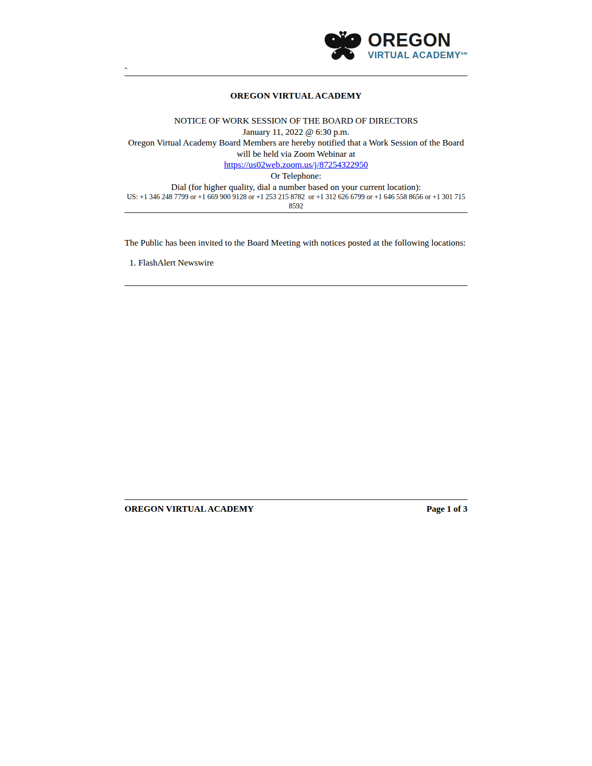OREGON VIRTUAL ACADEMYSM
-
OREGON VIRTUAL ACADEMY
NOTICE OF WORK SESSION OF THE BOARD OF DIRECTORS
January 11, 2022 @ 6:30 p.m.
Oregon Virtual Academy Board Members are hereby notified that a Work Session of the Board
will be held via Zoom Webinar at
https://us02web.zoom.us/j/87254322950
Or Telephone:
Dial (for higher quality, dial a number based on your current location):
US: +1 346 248 7799 or +1 669 900 9128 or +1 253 215 8782 or +1 312 626 6799 or +1 646 558 8656 or +1 301 715 8592
The Public has been invited to the Board Meeting with notices posted at the following locations:
FlashAlert Newswire
OREGON VIRTUAL ACADEMY Page 1 of 3